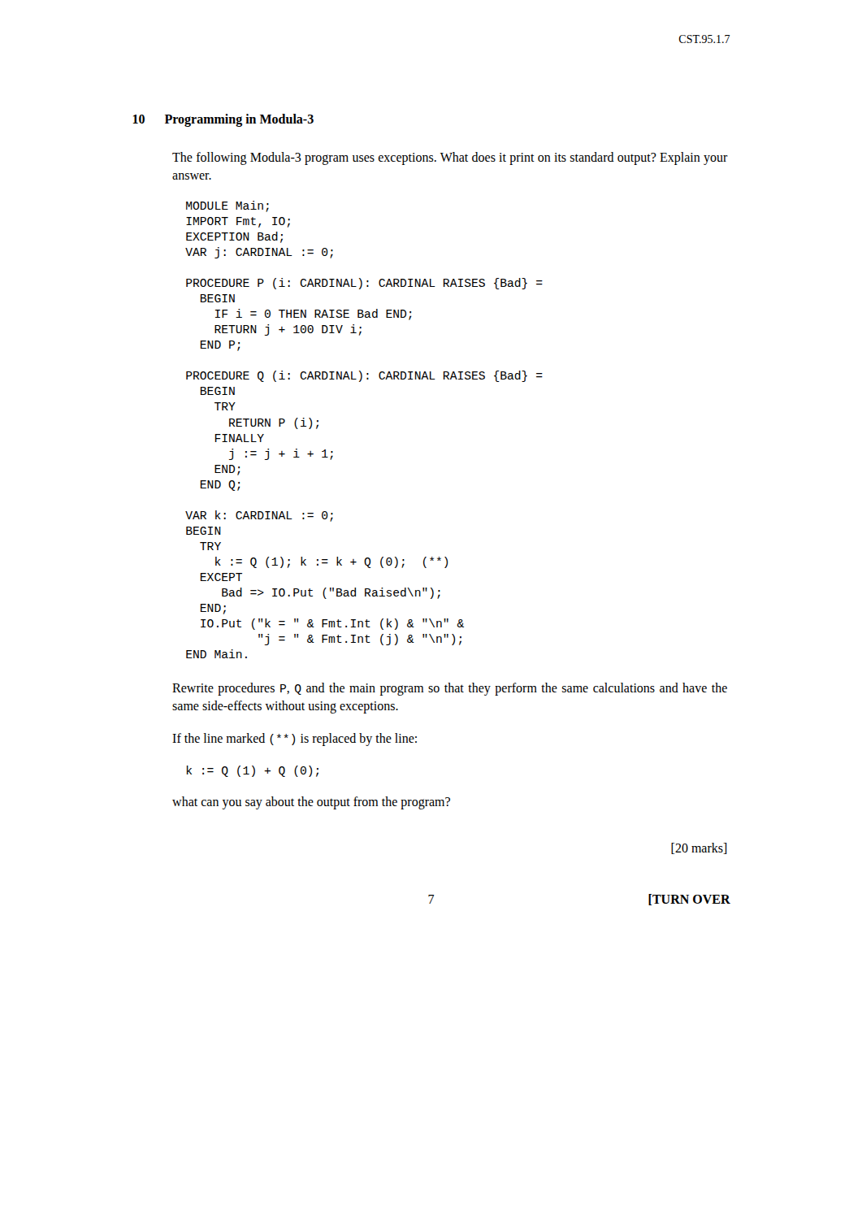CST.95.1.7
10
Programming in Modula-3
The following Modula-3 program uses exceptions. What does it print on its standard output? Explain your answer.
MODULE Main;
IMPORT Fmt, IO;
EXCEPTION Bad;
VAR j: CARDINAL := 0;

PROCEDURE P (i: CARDINAL): CARDINAL RAISES {Bad} =
  BEGIN
    IF i = 0 THEN RAISE Bad END;
    RETURN j + 100 DIV i;
  END P;

PROCEDURE Q (i: CARDINAL): CARDINAL RAISES {Bad} =
  BEGIN
    TRY
      RETURN P (i);
    FINALLY
      j := j + i + 1;
    END;
  END Q;

VAR k: CARDINAL := 0;
BEGIN
  TRY
    k := Q (1); k := k + Q (0);  (**)
  EXCEPT
     Bad => IO.Put ("Bad Raised\n");
  END;
  IO.Put ("k = " & Fmt.Int (k) & "\n" &
          "j = " & Fmt.Int (j) & "\n");
END Main.
Rewrite procedures P, Q and the main program so that they perform the same calculations and have the same side-effects without using exceptions.
If the line marked (**) is replaced by the line:
k := Q (1) + Q (0);
what can you say about the output from the program?
[20 marks]
7 [TURN OVER